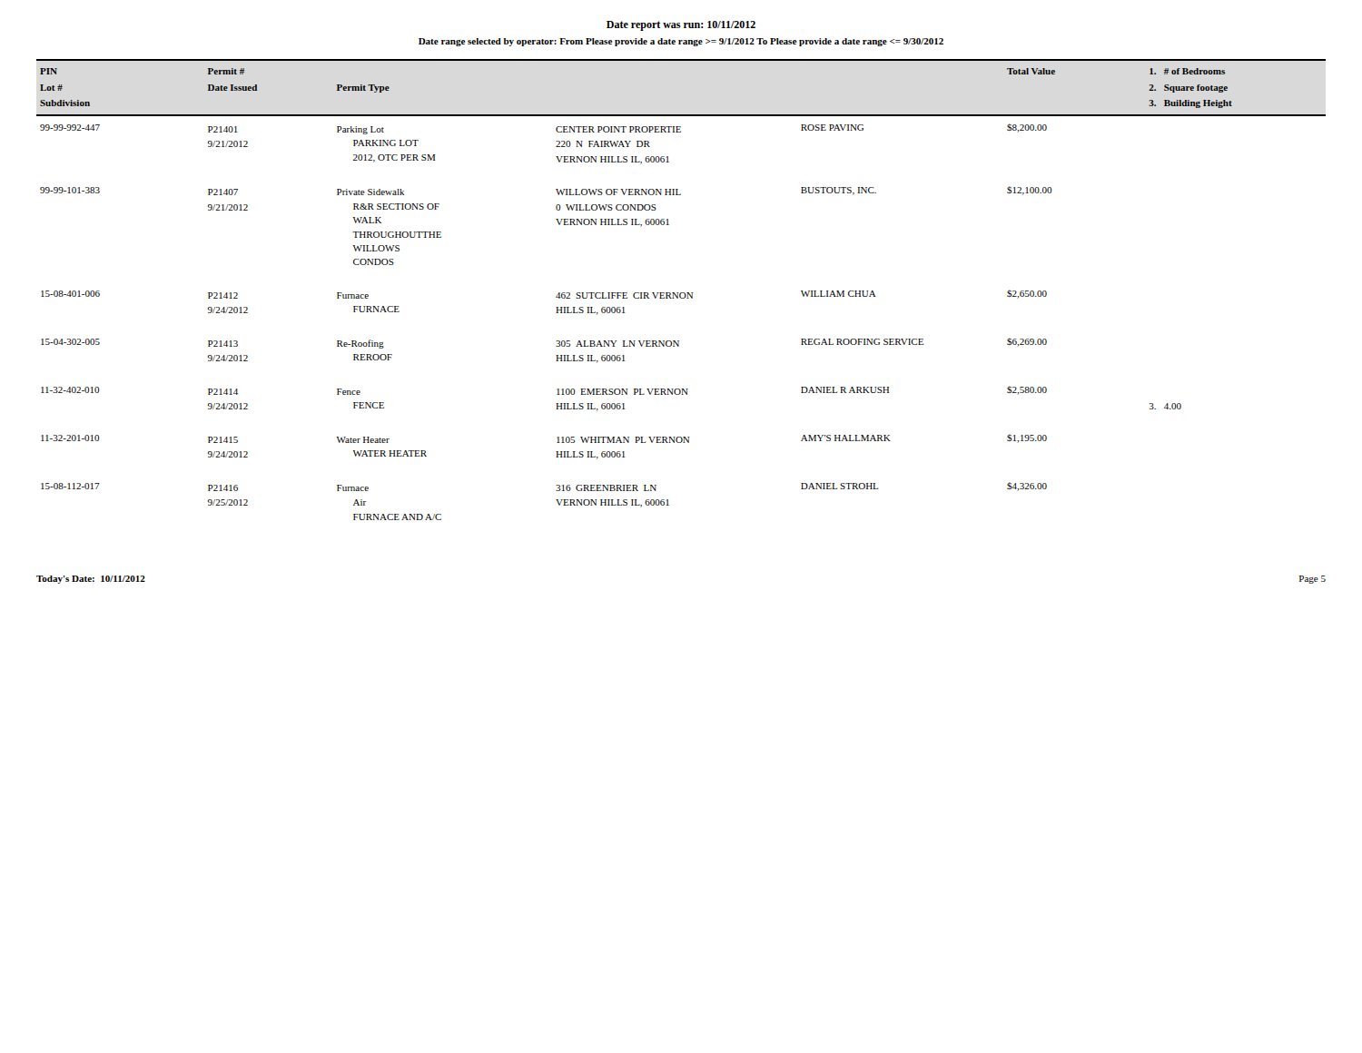Date report was run: 10/11/2012
Date range selected by operator: From Please provide a date range >= 9/1/2012 To Please provide a date range <= 9/30/2012
| PIN Lot # Subdivision | Permit # Date Issued | Permit Type | | | Total Value | 1. # of Bedrooms 2. Square footage 3. Building Height |
| --- | --- | --- | --- | --- | --- | --- |
| 99-99-992-447 | P21401 9/21/2012 | Parking Lot PARKING LOT 2012, OTC PER SM | CENTER POINT PROPERTIE 220 N FAIRWAY DR VERNON HILLS IL, 60061 | ROSE PAVING | $8,200.00 | |
| 99-99-101-383 | P21407 9/21/2012 | Private Sidewalk R&R SECTIONS OF WALK THROUGHOUTTHE WILLOWS CONDOS | WILLOWS OF VERNON HIL 0 WILLOWS CONDOS VERNON HILLS IL, 60061 | BUSTOUTS, INC. | $12,100.00 | |
| 15-08-401-006 | P21412 9/24/2012 | Furnace FURNACE | 462 SUTCLIFFE CIR VERNON HILLS IL, 60061 | WILLIAM CHUA | $2,650.00 | |
| 15-04-302-005 | P21413 9/24/2012 | Re-Roofing REROOF | 305 ALBANY LN VERNON HILLS IL, 60061 | REGAL ROOFING SERVICE | $6,269.00 | |
| 11-32-402-010 | P21414 9/24/2012 | Fence FENCE | 1100 EMERSON PL VERNON HILLS IL, 60061 | DANIEL R ARKUSH | $2,580.00 | 3. 4.00 |
| 11-32-201-010 | P21415 9/24/2012 | Water Heater WATER HEATER | 1105 WHITMAN PL VERNON HILLS IL, 60061 | AMY'S HALLMARK | $1,195.00 | |
| 15-08-112-017 | P21416 9/25/2012 | Furnace Air FURNACE AND A/C | 316 GREENBRIER LN VERNON HILLS IL, 60061 | DANIEL STROHL | $4,326.00 | |
Today's Date: 10/11/2012 Page 5